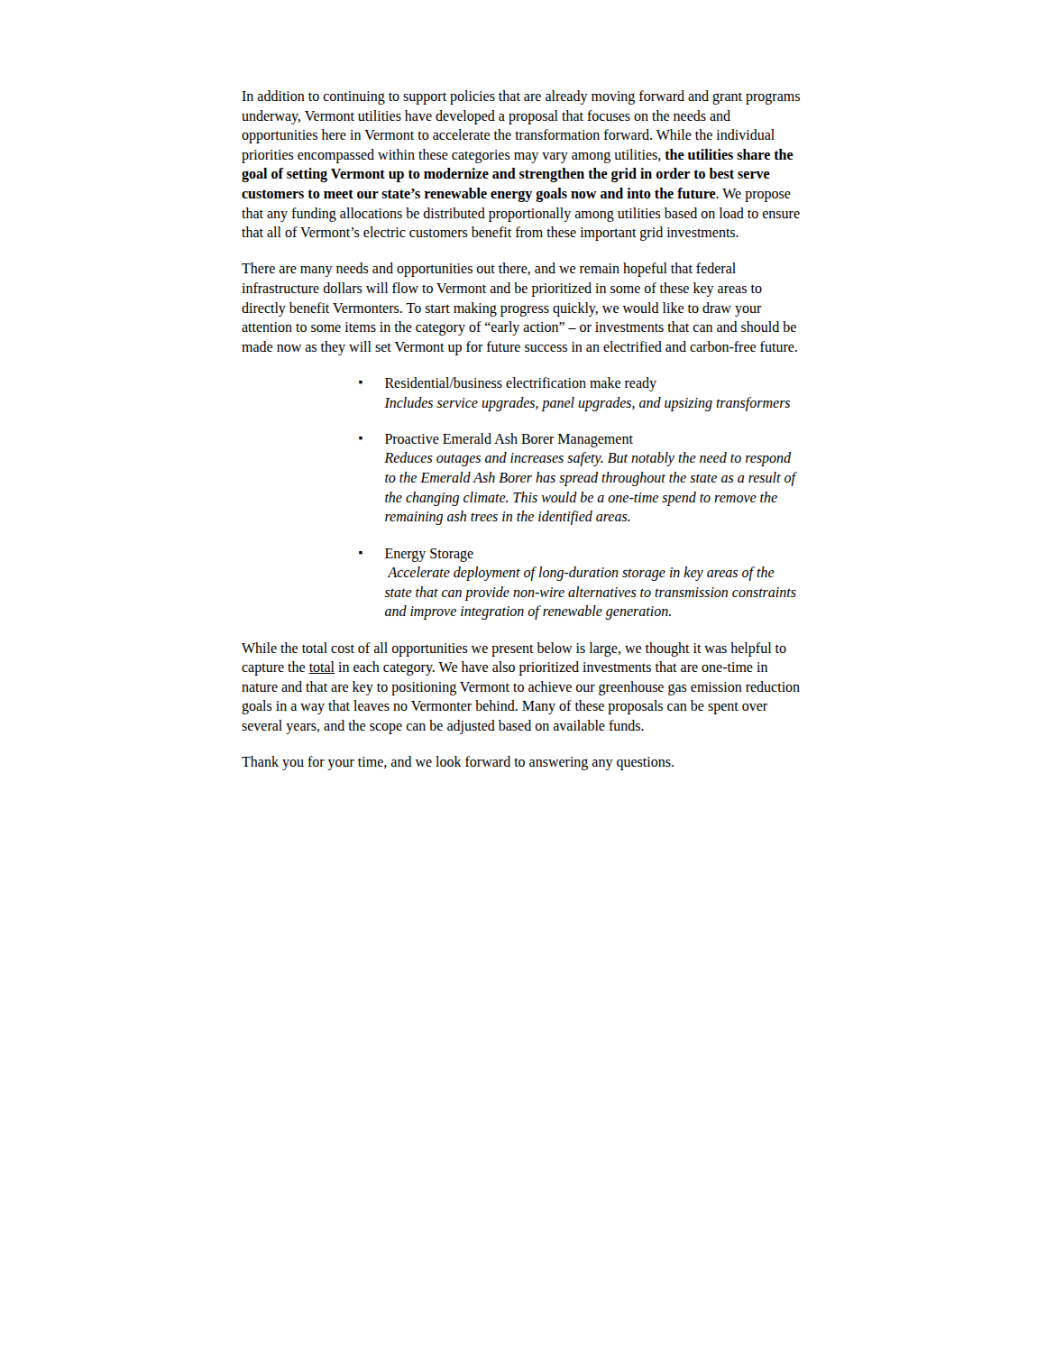In addition to continuing to support policies that are already moving forward and grant programs underway, Vermont utilities have developed a proposal that focuses on the needs and opportunities here in Vermont to accelerate the transformation forward. While the individual priorities encompassed within these categories may vary among utilities, the utilities share the goal of setting Vermont up to modernize and strengthen the grid in order to best serve customers to meet our state’s renewable energy goals now and into the future. We propose that any funding allocations be distributed proportionally among utilities based on load to ensure that all of Vermont’s electric customers benefit from these important grid investments.
There are many needs and opportunities out there, and we remain hopeful that federal infrastructure dollars will flow to Vermont and be prioritized in some of these key areas to directly benefit Vermonters. To start making progress quickly, we would like to draw your attention to some items in the category of “early action” – or investments that can and should be made now as they will set Vermont up for future success in an electrified and carbon-free future.
Residential/business electrification make ready Includes service upgrades, panel upgrades, and upsizing transformers
Proactive Emerald Ash Borer Management Reduces outages and increases safety. But notably the need to respond to the Emerald Ash Borer has spread throughout the state as a result of the changing climate. This would be a one-time spend to remove the remaining ash trees in the identified areas.
Energy Storage Accelerate deployment of long-duration storage in key areas of the state that can provide non-wire alternatives to transmission constraints and improve integration of renewable generation.
While the total cost of all opportunities we present below is large, we thought it was helpful to capture the total in each category. We have also prioritized investments that are one-time in nature and that are key to positioning Vermont to achieve our greenhouse gas emission reduction goals in a way that leaves no Vermonter behind. Many of these proposals can be spent over several years, and the scope can be adjusted based on available funds.
Thank you for your time, and we look forward to answering any questions.